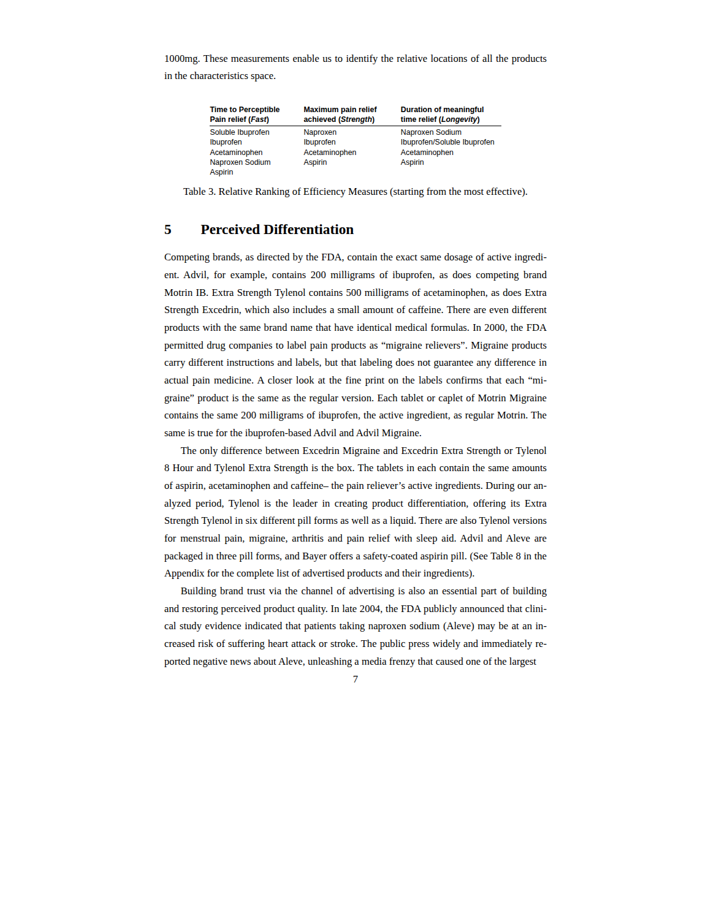1000mg. These measurements enable us to identify the relative locations of all the products in the characteristics space.
| Time to Perceptible Pain relief ( Fast ) | Maximum pain relief achieved ( Strength ) | Duration of meaningful time relief ( Longevity ) |
| --- | --- | --- |
| Soluble Ibuprofen | Naproxen | Naproxen Sodium |
| Ibuprofen | Ibuprofen | Ibuprofen/Soluble Ibuprofen |
| Acetaminophen | Acetaminophen | Acetaminophen |
| Naproxen Sodium | Aspirin | Aspirin |
| Aspirin | | |
Table 3. Relative Ranking of Efficiency Measures (starting from the most effective).
5 Perceived Differentiation
Competing brands, as directed by the FDA, contain the exact same dosage of active ingredient. Advil, for example, contains 200 milligrams of ibuprofen, as does competing brand Motrin IB. Extra Strength Tylenol contains 500 milligrams of acetaminophen, as does Extra Strength Excedrin, which also includes a small amount of caffeine. There are even different products with the same brand name that have identical medical formulas. In 2000, the FDA permitted drug companies to label pain products as “migraine relievers”. Migraine products carry different instructions and labels, but that labeling does not guarantee any difference in actual pain medicine. A closer look at the fine print on the labels confirms that each “migraine” product is the same as the regular version. Each tablet or caplet of Motrin Migraine contains the same 200 milligrams of ibuprofen, the active ingredient, as regular Motrin. The same is true for the ibuprofen-based Advil and Advil Migraine.
The only difference between Excedrin Migraine and Excedrin Extra Strength or Tylenol 8 Hour and Tylenol Extra Strength is the box. The tablets in each contain the same amounts of aspirin, acetaminophen and caffeine– the pain reliever’s active ingredients. During our analyzed period, Tylenol is the leader in creating product differentiation, offering its Extra Strength Tylenol in six different pill forms as well as a liquid. There are also Tylenol versions for menstrual pain, migraine, arthritis and pain relief with sleep aid. Advil and Aleve are packaged in three pill forms, and Bayer offers a safety-coated aspirin pill. (See Table 8 in the Appendix for the complete list of advertised products and their ingredients).
Building brand trust via the channel of advertising is also an essential part of building and restoring perceived product quality. In late 2004, the FDA publicly announced that clinical study evidence indicated that patients taking naproxen sodium (Aleve) may be at an increased risk of suffering heart attack or stroke. The public press widely and immediately reported negative news about Aleve, unleashing a media frenzy that caused one of the largest
7